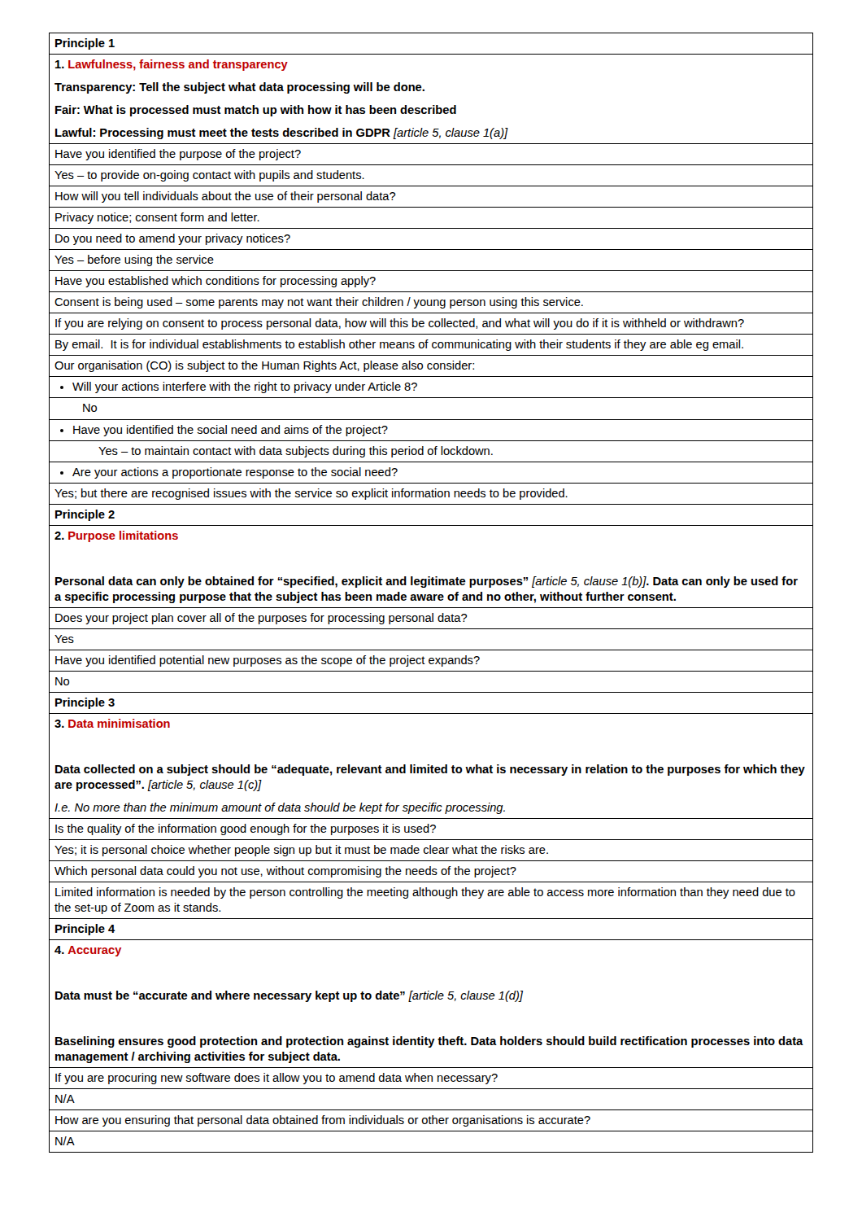| Principle 1 |
| 1. Lawfulness, fairness and transparency Transparency: Tell the subject what data processing will be done. Fair: What is processed must match up with how it has been described Lawful: Processing must meet the tests described in GDPR [article 5, clause 1(a)] |
| Have you identified the purpose of the project? |
| Yes – to provide on-going contact with pupils and students. |
| How will you tell individuals about the use of their personal data? |
| Privacy notice; consent form and letter. |
| Do you need to amend your privacy notices? |
| Yes – before using the service |
| Have you established which conditions for processing apply? |
| Consent is being used – some parents may not want their children / young person using this service. |
| If you are relying on consent to process personal data, how will this be collected, and what will you do if it is withheld or withdrawn? |
| By email. It is for individual establishments to establish other means of communicating with their students if they are able eg email. |
| Our organisation (CO) is subject to the Human Rights Act, please also consider: |
| Will your actions interfere with the right to privacy under Article 8? |
| No |
| Have you identified the social need and aims of the project? |
| Yes – to maintain contact with data subjects during this period of lockdown. |
| Are your actions a proportionate response to the social need? |
| Yes; but there are recognised issues with the service so explicit information needs to be provided. |
| Principle 2 |
| 2. Purpose limitations Personal data can only be obtained for “specified, explicit and legitimate purposes” [article 5, clause 1(b)] . Data can only be used for a specific processing purpose that the subject has been made aware of and no other, without further consent. |
| Does your project plan cover all of the purposes for processing personal data? |
| Yes |
| Have you identified potential new purposes as the scope of the project expands? |
| No |
| Principle 3 |
| 3. Data minimisation Data collected on a subject should be “adequate, relevant and limited to what is necessary in relation to the purposes for which they are processed”. [article 5, clause 1(c)] I.e. No more than the minimum amount of data should be kept for specific processing. |
| Is the quality of the information good enough for the purposes it is used? |
| Yes; it is personal choice whether people sign up but it must be made clear what the risks are. |
| Which personal data could you not use, without compromising the needs of the project? |
| Limited information is needed by the person controlling the meeting although they are able to access more information than they need due to the set-up of Zoom as it stands. |
| Principle 4 |
| 4. Accuracy Data must be “accurate and where necessary kept up to date” [article 5, clause 1(d)] Baselining ensures good protection and protection against identity theft. Data holders should build rectification processes into data management / archiving activities for subject data. |
| If you are procuring new software does it allow you to amend data when necessary? |
| N/A |
| How are you ensuring that personal data obtained from individuals or other organisations is accurate? |
| N/A |